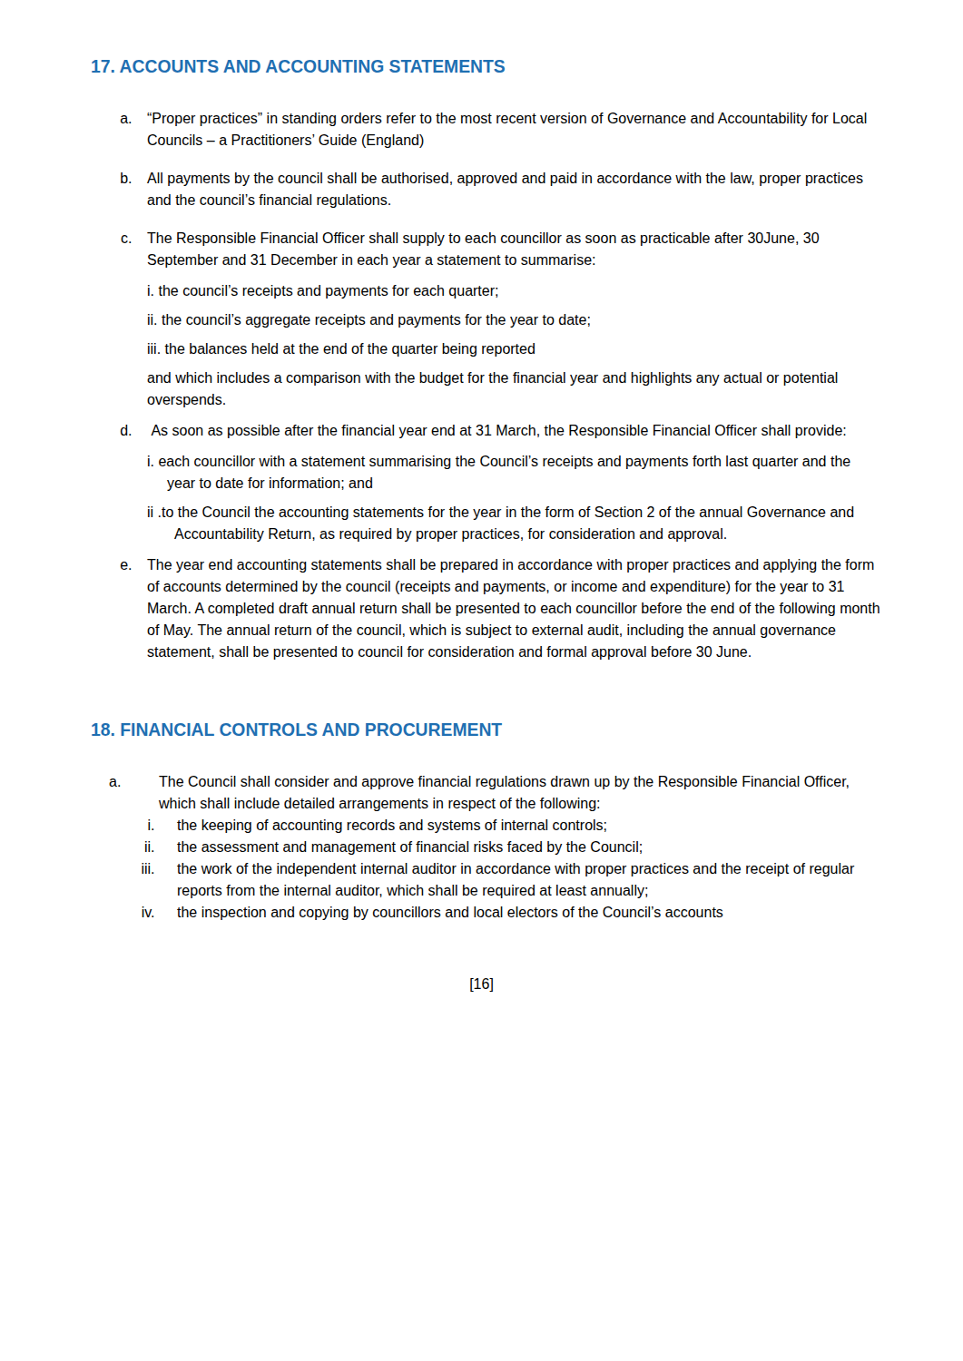17. ACCOUNTS AND ACCOUNTING STATEMENTS
“Proper practices” in standing orders refer to the most recent version of Governance and Accountability for Local Councils – a Practitioners’ Guide (England)
All payments by the council shall be authorised, approved and paid in accordance with the law, proper practices and the council’s financial regulations.
The Responsible Financial Officer shall supply to each councillor as soon as practicable after 30June, 30 September and 31 December in each year a statement to summarise:
i. the council’s receipts and payments for each quarter;
ii. the council’s aggregate receipts and payments for the year to date;
iii. the balances held at the end of the quarter being reported
and which includes a comparison with the budget for the financial year and highlights any actual or potential overspends.
As soon as possible after the financial year end at 31 March, the Responsible Financial Officer shall provide:
i. each councillor with a statement summarising the Council’s receipts and payments forth last quarter and the year to date for information; and
ii .to the Council the accounting statements for the year in the form of Section 2 of the annual Governance and Accountability Return, as required by proper practices, for consideration and approval.
The year end accounting statements shall be prepared in accordance with proper practices and applying the form of accounts determined by the council (receipts and payments, or income and expenditure) for the year to 31 March. A completed draft annual return shall be presented to each councillor before the end of the following month of May. The annual return of the council, which is subject to external audit, including the annual governance statement, shall be presented to council for consideration and formal approval before 30 June.
18. FINANCIAL CONTROLS AND PROCUREMENT
a.
The Council shall consider and approve financial regulations drawn up by the Responsible Financial Officer, which shall include detailed arrangements in respect of the following:
the keeping of accounting records and systems of internal controls;
the assessment and management of financial risks faced by the Council;
the work of the independent internal auditor in accordance with proper practices and the receipt of regular reports from the internal auditor, which shall be required at least annually;
the inspection and copying by councillors and local electors of the Council’s accounts
[16]